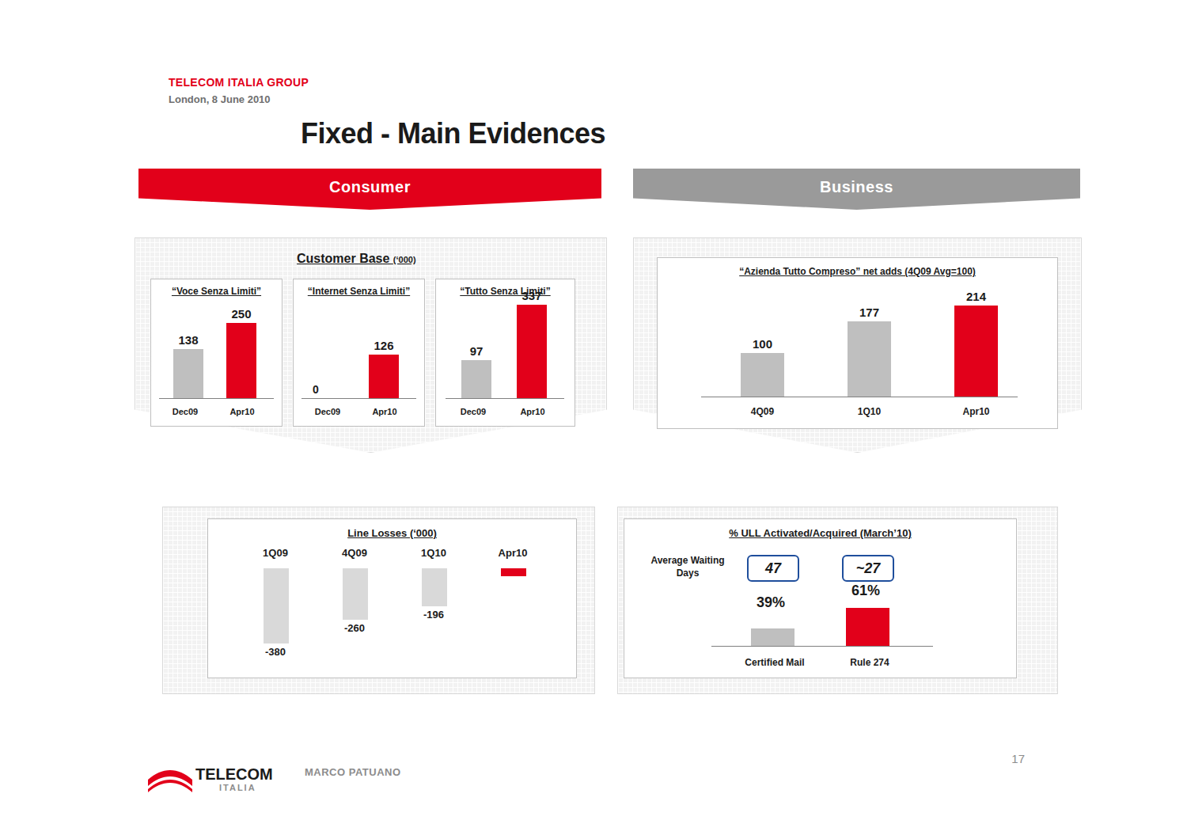TELECOM ITALIA GROUP
London, 8 June 2010
Fixed - Main Evidences
Consumer
Business
Customer Base (‘000)
“Voce Senza Limiti”
138
250
Dec09
Apr10
“Internet Senza Limiti”
126
0
Dec09
Apr10
“Tutto Senza Limiti”
97
337
Dec09
Apr10
“Azienda Tutto Compreso” net adds (4Q09 Avg=100)
100
177
214
4Q09
1Q10
Apr10
Line Losses (‘000)
1Q09
4Q09
1Q10
Apr10
-380
-260
-196
% ULL Activated/Acquired (March’10)
Average Waiting
Days
47
~27
39%
61%
Certified Mail
Rule 274
TELECOM ITALIA
MARCO PATUANO
17